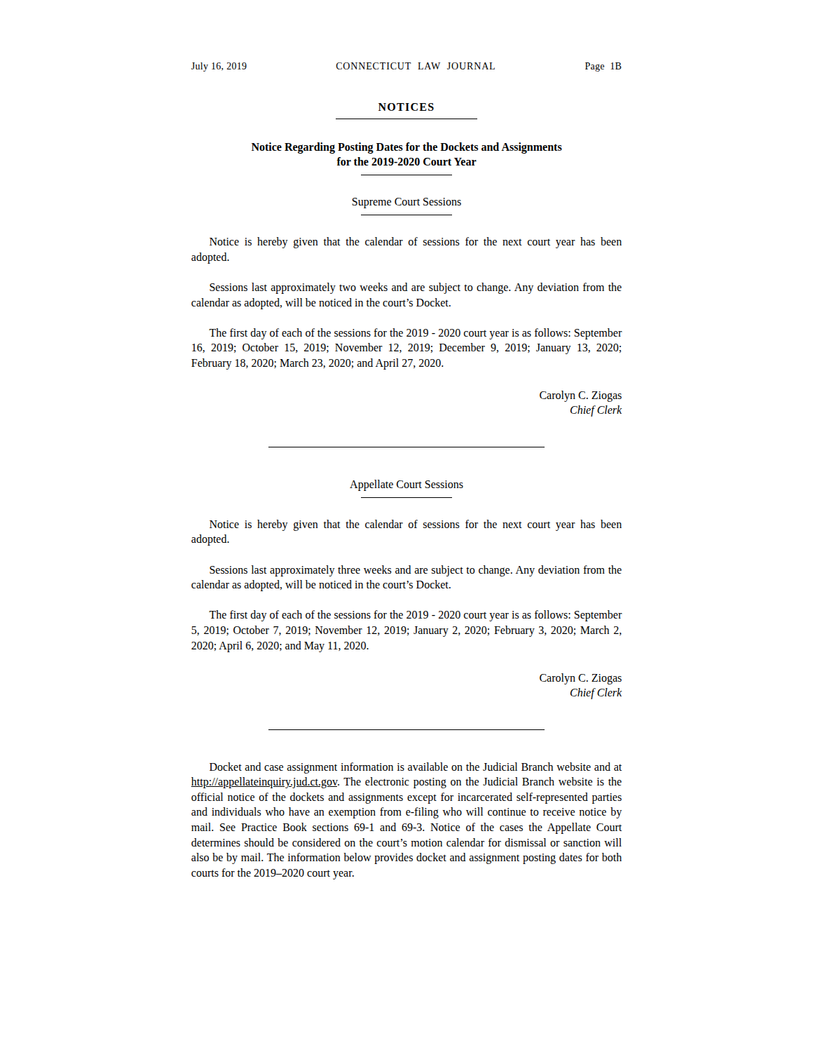July 16, 2019 CONNECTICUT LAW JOURNAL Page 1B
NOTICES
Notice Regarding Posting Dates for the Dockets and Assignments
for the 2019-2020 Court Year
Supreme Court Sessions
Notice is hereby given that the calendar of sessions for the next court year has been adopted.
Sessions last approximately two weeks and are subject to change. Any deviation from the calendar as adopted, will be noticed in the court’s Docket.
The first day of each of the sessions for the 2019 - 2020 court year is as follows: September 16, 2019; October 15, 2019; November 12, 2019; December 9, 2019; January 13, 2020; February 18, 2020; March 23, 2020; and April 27, 2020.
Carolyn C. Ziogas Chief Clerk
Appellate Court Sessions
Notice is hereby given that the calendar of sessions for the next court year has been adopted.
Sessions last approximately three weeks and are subject to change. Any deviation from the calendar as adopted, will be noticed in the court’s Docket.
The first day of each of the sessions for the 2019 - 2020 court year is as follows: September 5, 2019; October 7, 2019; November 12, 2019; January 2, 2020; February 3, 2020; March 2, 2020; April 6, 2020; and May 11, 2020.
Carolyn C. Ziogas Chief Clerk
Docket and case assignment information is available on the Judicial Branch website and at http://appellateinquiry.jud.ct.gov. The electronic posting on the Judicial Branch website is the official notice of the dockets and assignments except for incarcerated self-represented parties and individuals who have an exemption from e-filing who will continue to receive notice by mail. See Practice Book sections 69-1 and 69-3. Notice of the cases the Appellate Court determines should be considered on the court’s motion calendar for dismissal or sanction will also be by mail. The information below provides docket and assignment posting dates for both courts for the 2019–2020 court year.